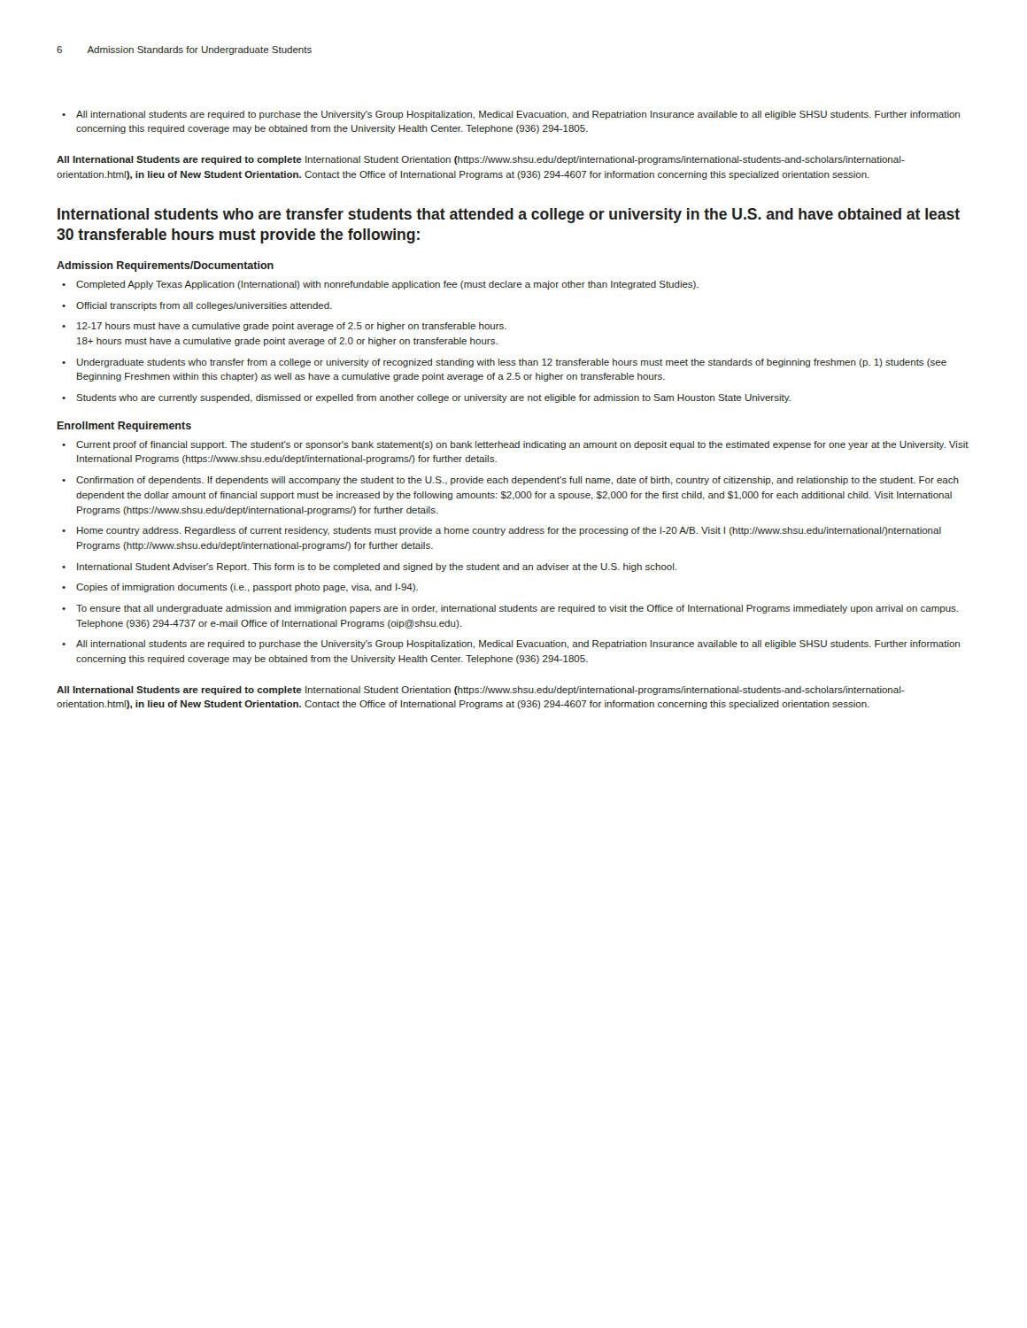6 Admission Standards for Undergraduate Students
All international students are required to purchase the University's Group Hospitalization, Medical Evacuation, and Repatriation Insurance available to all eligible SHSU students. Further information concerning this required coverage may be obtained from the University Health Center. Telephone (936) 294-1805.
All International Students are required to complete International Student Orientation (https://www.shsu.edu/dept/international-programs/international-students-and-scholars/international-orientation.html), in lieu of New Student Orientation. Contact the Office of International Programs at (936) 294-4607 for information concerning this specialized orientation session.
International students who are transfer students that attended a college or university in the U.S. and have obtained at least 30 transferable hours must provide the following:
Admission Requirements/Documentation
Completed Apply Texas Application (International) with nonrefundable application fee (must declare a major other than Integrated Studies).
Official transcripts from all colleges/universities attended.
12-17 hours must have a cumulative grade point average of 2.5 or higher on transferable hours.18+ hours must have a cumulative grade point average of 2.0 or higher on transferable hours.
Undergraduate students who transfer from a college or university of recognized standing with less than 12 transferable hours must meet the standards of beginning freshmen (p. 1) students (see Beginning Freshmen within this chapter) as well as have a cumulative grade point average of a 2.5 or higher on transferable hours.
Students who are currently suspended, dismissed or expelled from another college or university are not eligible for admission to Sam Houston State University.
Enrollment Requirements
Current proof of financial support. The student's or sponsor's bank statement(s) on bank letterhead indicating an amount on deposit equal to the estimated expense for one year at the University. Visit International Programs (https://www.shsu.edu/dept/international-programs/) for further details.
Confirmation of dependents. If dependents will accompany the student to the U.S., provide each dependent's full name, date of birth, country of citizenship, and relationship to the student. For each dependent the dollar amount of financial support must be increased by the following amounts: $2,000 for a spouse, $2,000 for the first child, and $1,000 for each additional child. Visit International Programs (https://www.shsu.edu/dept/international-programs/) for further details.
Home country address. Regardless of current residency, students must provide a home country address for the processing of the I-20 A/B. Visit I (http://www.shsu.edu/international/) nternational Programs (http://www.shsu.edu/dept/international-programs/) for further details.
International Student Adviser's Report. This form is to be completed and signed by the student and an adviser at the U.S. high school.
Copies of immigration documents (i.e., passport photo page, visa, and I-94).
To ensure that all undergraduate admission and immigration papers are in order, international students are required to visit the Office of International Programs immediately upon arrival on campus. Telephone (936) 294-4737 or e-mail Office of International Programs (oip@shsu.edu).
All international students are required to purchase the University's Group Hospitalization, Medical Evacuation, and Repatriation Insurance available to all eligible SHSU students. Further information concerning this required coverage may be obtained from the University Health Center. Telephone (936) 294-1805.
All International Students are required to complete International Student Orientation (https://www.shsu.edu/dept/international-programs/international-students-and-scholars/international-orientation.html), in lieu of New Student Orientation. Contact the Office of International Programs at (936) 294-4607 for information concerning this specialized orientation session.